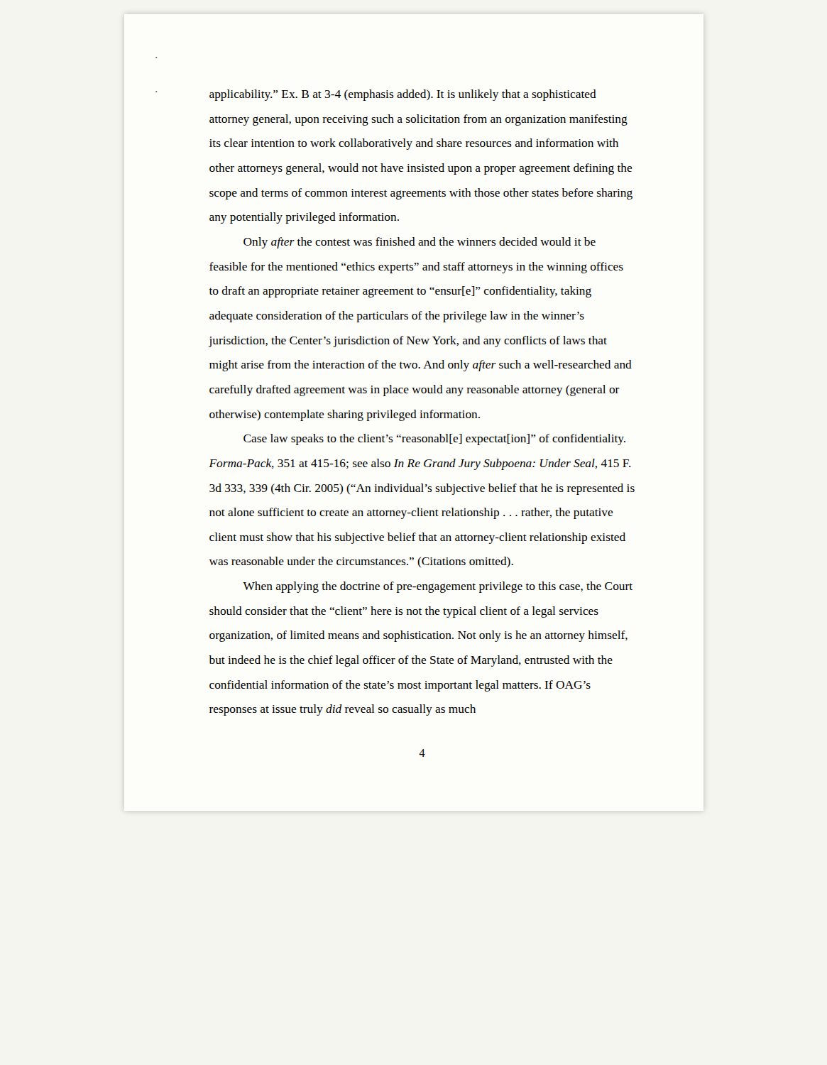· ·
applicability.” Ex. B at 3-4 (emphasis added). It is unlikely that a sophisticated attorney general, upon receiving such a solicitation from an organization manifesting its clear intention to work collaboratively and share resources and information with other attorneys general, would not have insisted upon a proper agreement defining the scope and terms of common interest agreements with those other states before sharing any potentially privileged information.
Only after the contest was finished and the winners decided would it be feasible for the mentioned “ethics experts” and staff attorneys in the winning offices to draft an appropriate retainer agreement to “ensur[e]” confidentiality, taking adequate consideration of the particulars of the privilege law in the winner’s jurisdiction, the Center’s jurisdiction of New York, and any conflicts of laws that might arise from the interaction of the two. And only after such a well-researched and carefully drafted agreement was in place would any reasonable attorney (general or otherwise) contemplate sharing privileged information.
Case law speaks to the client’s “reasonabl[e] expectat[ion]” of confidentiality. Forma-Pack, 351 at 415-16; see also In Re Grand Jury Subpoena: Under Seal, 415 F. 3d 333, 339 (4th Cir. 2005) (“An individual’s subjective belief that he is represented is not alone sufficient to create an attorney-client relationship . . . rather, the putative client must show that his subjective belief that an attorney-client relationship existed was reasonable under the circumstances.” (Citations omitted).
When applying the doctrine of pre-engagement privilege to this case, the Court should consider that the “client” here is not the typical client of a legal services organization, of limited means and sophistication. Not only is he an attorney himself, but indeed he is the chief legal officer of the State of Maryland, entrusted with the confidential information of the state’s most important legal matters. If OAG’s responses at issue truly did reveal so casually as much
4